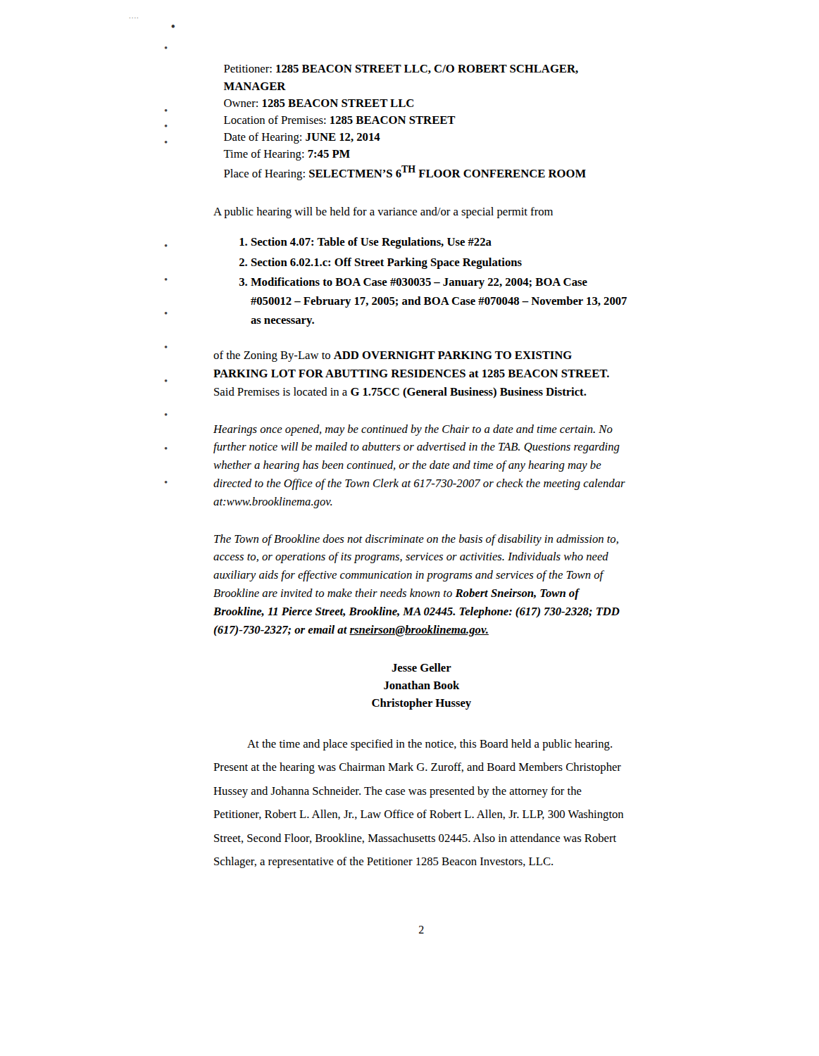....
•
•
•
•
•
•
•
•
•
•
•
•
•
Petitioner: 1285 BEACON STREET LLC, C/O ROBERT SCHLAGER, MANAGER
Owner: 1285 BEACON STREET LLC
Location of Premises: 1285 BEACON STREET
Date of Hearing: JUNE 12, 2014
Time of Hearing: 7:45 PM
Place of Hearing: SELECTMEN’S 6TH FLOOR CONFERENCE ROOM
A public hearing will be held for a variance and/or a special permit from
Section 4.07: Table of Use Regulations, Use #22a
Section 6.02.1.c: Off Street Parking Space Regulations
Modifications to BOA Case #030035 – January 22, 2004; BOA Case #050012 – February 17, 2005; and BOA Case #070048 – November 13, 2007 as necessary.
of the Zoning By-Law to ADD OVERNIGHT PARKING TO EXISTING PARKING LOT FOR ABUTTING RESIDENCES at 1285 BEACON STREET. Said Premises is located in a G 1.75CC (General Business) Business District.
Hearings once opened, may be continued by the Chair to a date and time certain. No further notice will be mailed to abutters or advertised in the TAB. Questions regarding whether a hearing has been continued, or the date and time of any hearing may be directed to the Office of the Town Clerk at 617-730-2007 or check the meeting calendar at:www.brooklinema.gov.
The Town of Brookline does not discriminate on the basis of disability in admission to, access to, or operations of its programs, services or activities. Individuals who need auxiliary aids for effective communication in programs and services of the Town of Brookline are invited to make their needs known to Robert Sneirson, Town of Brookline, 11 Pierce Street, Brookline, MA 02445. Telephone: (617) 730-2328; TDD (617)-730-2327; or email at rsneirson@brooklinema.gov.
Jesse Geller
Jonathan Book
Christopher Hussey
At the time and place specified in the notice, this Board held a public hearing. Present at the hearing was Chairman Mark G. Zuroff, and Board Members Christopher Hussey and Johanna Schneider. The case was presented by the attorney for the Petitioner, Robert L. Allen, Jr., Law Office of Robert L. Allen, Jr. LLP, 300 Washington Street, Second Floor, Brookline, Massachusetts 02445. Also in attendance was Robert Schlager, a representative of the Petitioner 1285 Beacon Investors, LLC.
2